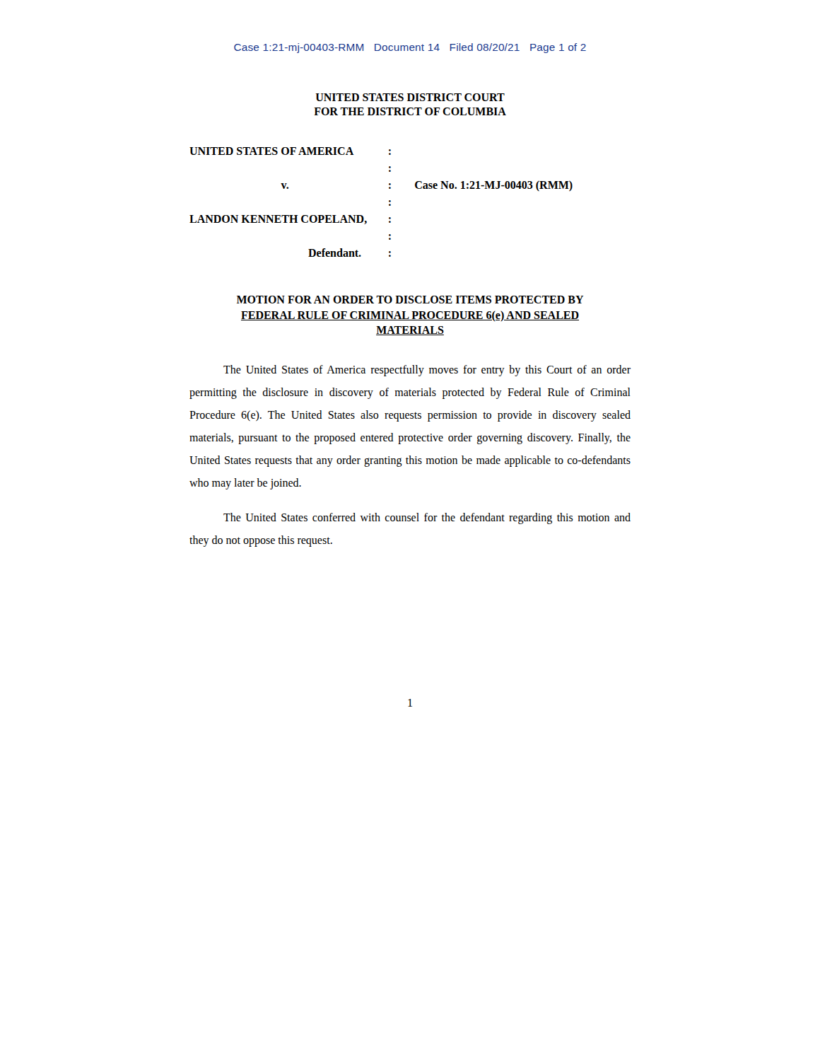Case 1:21-mj-00403-RMM Document 14 Filed 08/20/21 Page 1 of 2
UNITED STATES DISTRICT COURT
FOR THE DISTRICT OF COLUMBIA
| UNITED STATES OF AMERICA | : | |
| | : | |
| v. | : | Case No. 1:21-MJ-00403 (RMM) |
| | : | |
| LANDON KENNETH COPELAND, | : | |
| | : | |
| Defendant. | : | |
MOTION FOR AN ORDER TO DISCLOSE ITEMS PROTECTED BY
FEDERAL RULE OF CRIMINAL PROCEDURE 6(e) AND SEALED MATERIALS
The United States of America respectfully moves for entry by this Court of an order permitting the disclosure in discovery of materials protected by Federal Rule of Criminal Procedure 6(e). The United States also requests permission to provide in discovery sealed materials, pursuant to the proposed entered protective order governing discovery. Finally, the United States requests that any order granting this motion be made applicable to co-defendants who may later be joined.
The United States conferred with counsel for the defendant regarding this motion and they do not oppose this request.
1